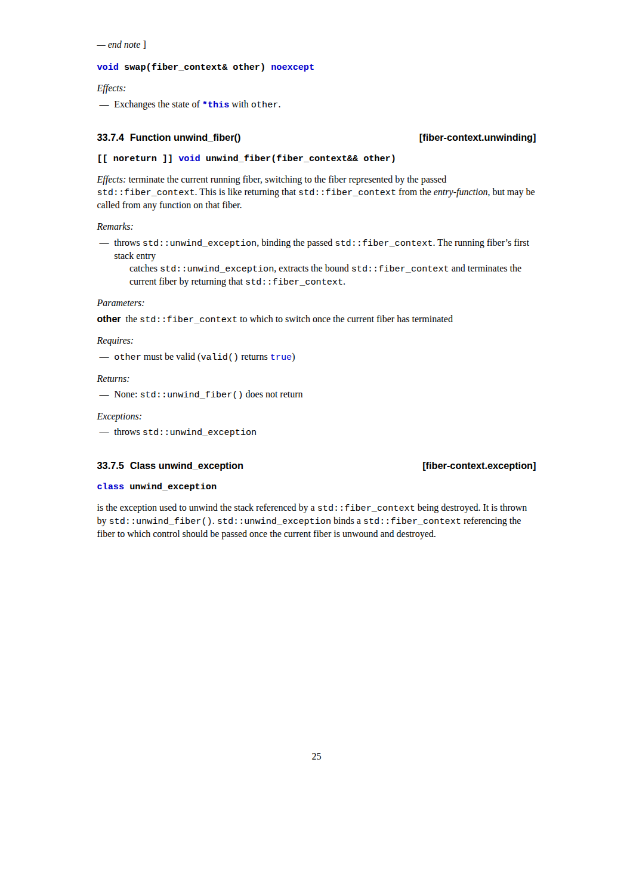— end note ]
void swap(fiber_context& other) noexcept
Effects:
Exchanges the state of *this with other.
33.7.4 Function unwind_fiber()[fiber-context.unwinding]
[[ noreturn ]] void unwind_fiber(fiber_context&& other)
Effects: terminate the current running fiber, switching to the fiber represented by the passed std::fiber_context. This is like returning that std::fiber_context from the entry-function, but may be called from any function on that fiber.
Remarks:
throws std::unwind_exception, binding the passed std::fiber_context. The running fiber’s first stack entry catches std::unwind_exception, extracts the bound std::fiber_context and terminates the current fiber by returning that std::fiber_context.
Parameters:
other the std::fiber_context to which to switch once the current fiber has terminated
Requires:
other must be valid (valid() returns true)
Returns:
None: std::unwind_fiber() does not return
Exceptions:
throws std::unwind_exception
33.7.5 Class unwind_exception[fiber-context.exception]
class unwind_exception
is the exception used to unwind the stack referenced by a std::fiber_context being destroyed. It is thrown by std::unwind_fiber(). std::unwind_exception binds a std::fiber_context referencing the fiber to which control should be passed once the current fiber is unwound and destroyed.
25